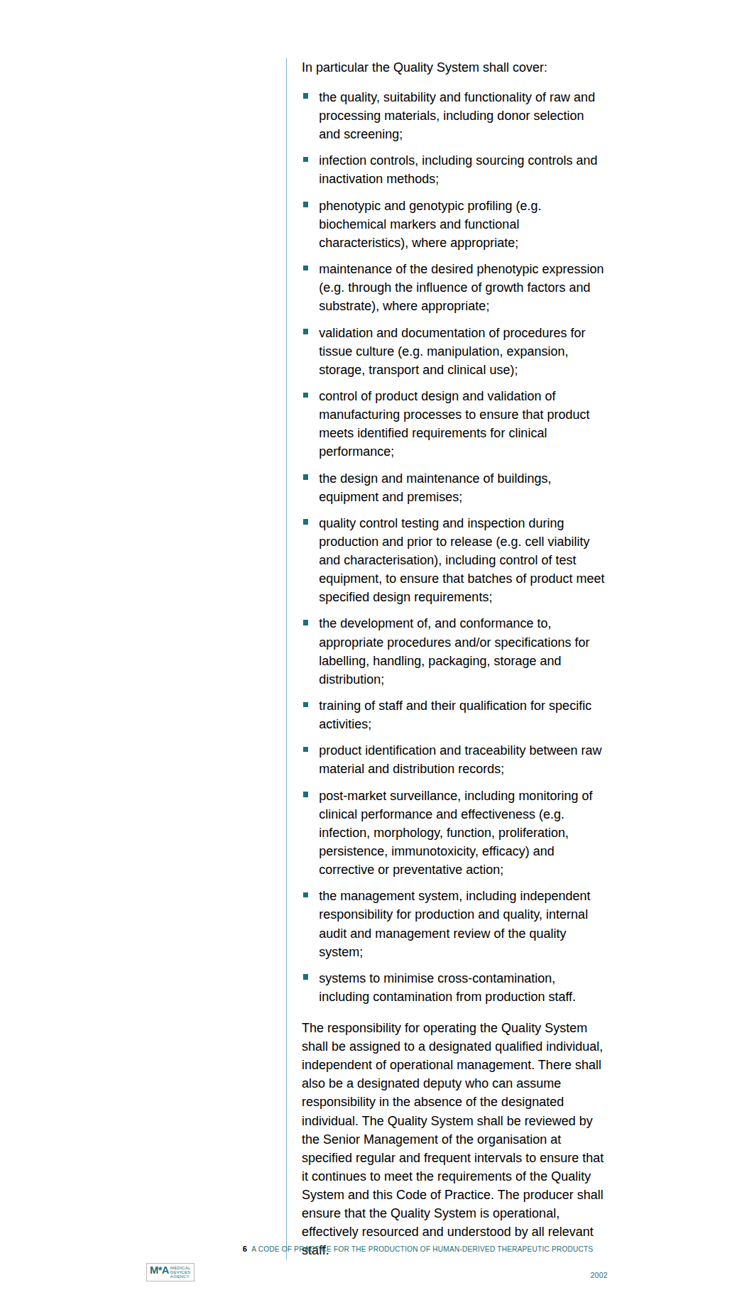In particular the Quality System shall cover:
the quality, suitability and functionality of raw and processing materials, including donor selection and screening;
infection controls, including sourcing controls and inactivation methods;
phenotypic and genotypic profiling (e.g. biochemical markers and functional characteristics), where appropriate;
maintenance of the desired phenotypic expression (e.g. through the influence of growth factors and substrate), where appropriate;
validation and documentation of procedures for tissue culture (e.g. manipulation, expansion, storage, transport and clinical use);
control of product design and validation of manufacturing processes to ensure that product meets identified requirements for clinical performance;
the design and maintenance of buildings, equipment and premises;
quality control testing and inspection during production and prior to release (e.g. cell viability and characterisation), including control of test equipment, to ensure that batches of product meet specified design requirements;
the development of, and conformance to, appropriate procedures and/or specifications for labelling, handling, packaging, storage and distribution;
training of staff and their qualification for specific activities;
product identification and traceability between raw material and distribution records;
post-market surveillance, including monitoring of clinical performance and effectiveness (e.g. infection, morphology, function, proliferation, persistence, immunotoxicity, efficacy) and corrective or preventative action;
the management system, including independent responsibility for production and quality, internal audit and management review of the quality system;
systems to minimise cross-contamination, including contamination from production staff.
The responsibility for operating the Quality System shall be assigned to a designated qualified individual, independent of operational management. There shall also be a designated deputy who can assume responsibility in the absence of the designated individual. The Quality System shall be reviewed by the Senior Management of the organisation at specified regular and frequent intervals to ensure that it continues to meet the requirements of the Quality System and this Code of Practice. The producer shall ensure that the Quality System is operational, effectively resourced and understood by all relevant staff.
6 A CODE OF PRACTICE FOR THE PRODUCTION OF HUMAN-DERIVED THERAPEUTIC PRODUCTS
M*A MEDICAL
DEVICES
AGENCY 2002